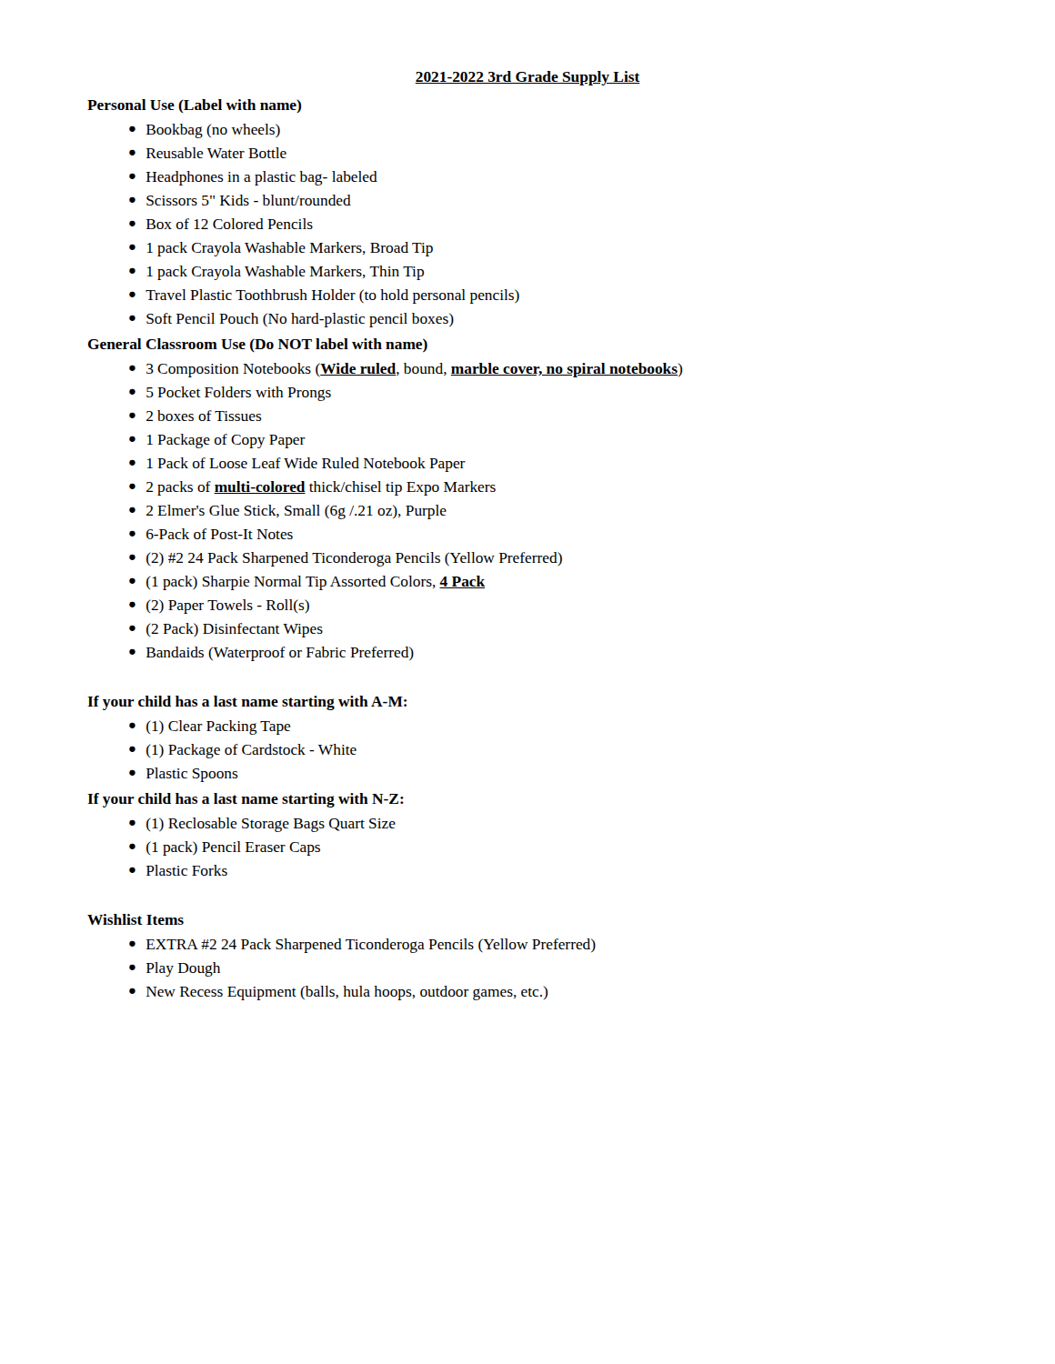2021-2022 3rd Grade Supply List
Personal Use (Label with name)
Bookbag (no wheels)
Reusable Water Bottle
Headphones in a plastic bag- labeled
Scissors 5" Kids - blunt/rounded
Box of 12 Colored Pencils
1 pack Crayola Washable Markers, Broad Tip
1 pack Crayola Washable Markers, Thin Tip
Travel Plastic Toothbrush Holder (to hold personal pencils)
Soft Pencil Pouch (No hard-plastic pencil boxes)
General Classroom Use (Do NOT label with name)
3 Composition Notebooks (Wide ruled, bound, marble cover, no spiral notebooks)
5 Pocket Folders with Prongs
2 boxes of Tissues
1 Package of Copy Paper
1 Pack of Loose Leaf Wide Ruled Notebook Paper
2 packs of multi-colored thick/chisel tip Expo Markers
2 Elmer's Glue Stick, Small (6g /.21 oz), Purple
6-Pack of Post-It Notes
(2) #2 24 Pack Sharpened Ticonderoga Pencils (Yellow Preferred)
(1 pack) Sharpie Normal Tip Assorted Colors, 4 Pack
(2) Paper Towels - Roll(s)
(2 Pack) Disinfectant Wipes
Bandaids (Waterproof or Fabric Preferred)
If your child has a last name starting with A-M:
(1) Clear Packing Tape
(1) Package of Cardstock - White
Plastic Spoons
If your child has a last name starting with N-Z:
(1) Reclosable Storage Bags Quart Size
(1 pack) Pencil Eraser Caps
Plastic Forks
Wishlist Items
EXTRA #2 24 Pack Sharpened Ticonderoga Pencils (Yellow Preferred)
Play Dough
New Recess Equipment (balls, hula hoops, outdoor games, etc.)